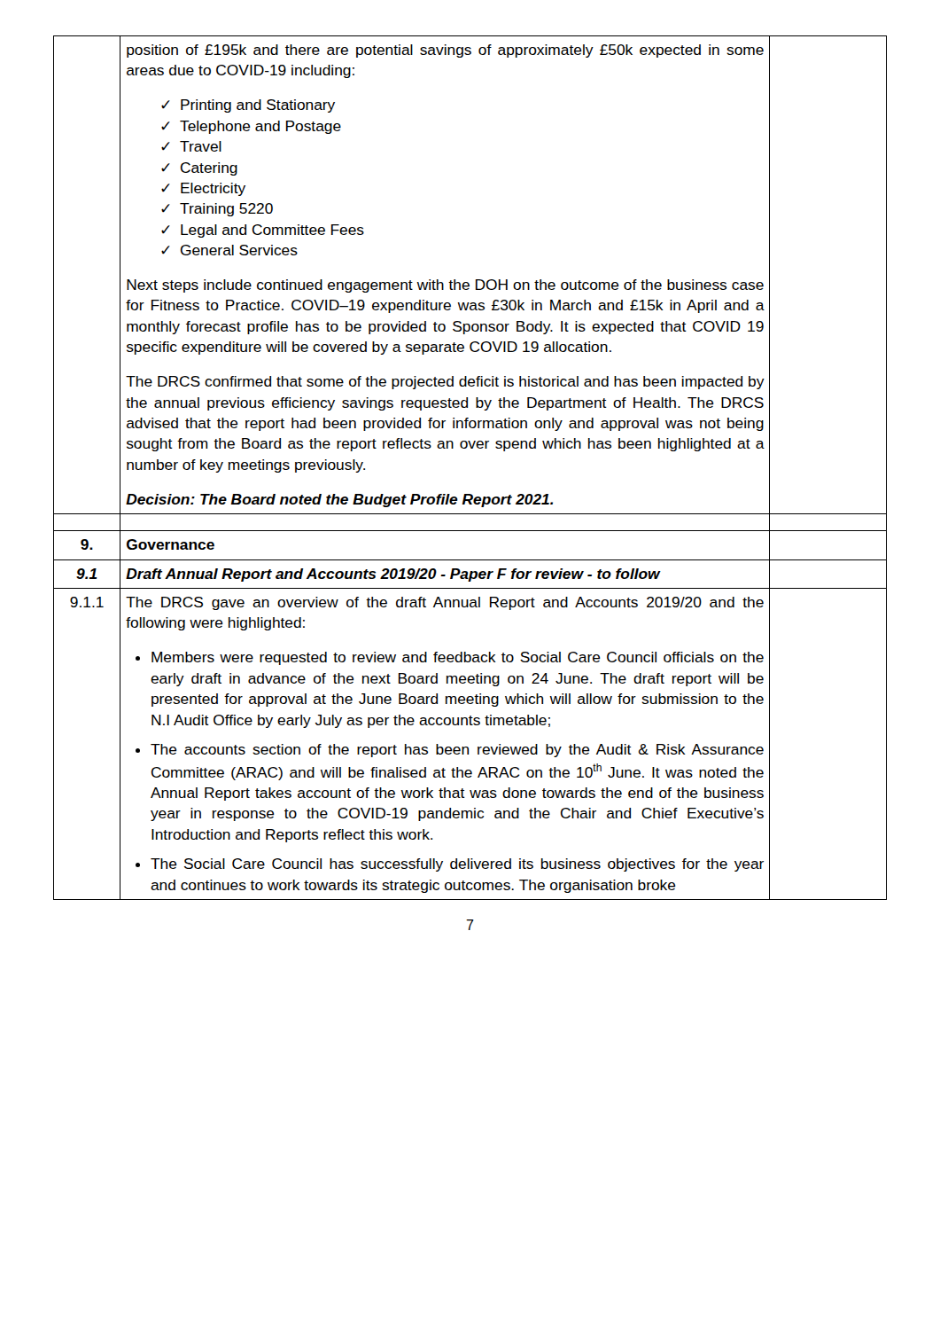| | position of £195k and there are potential savings of approximately £50k expected in some areas due to COVID-19 including: Printing and Stationary Telephone and Postage Travel Catering Electricity Training 5220 Legal and Committee Fees General Services Next steps include continued engagement with the DOH on the outcome of the business case for Fitness to Practice. COVID–19 expenditure was £30k in March and £15k in April and a monthly forecast profile has to be provided to Sponsor Body. It is expected that COVID 19 specific expenditure will be covered by a separate COVID 19 allocation. The DRCS confirmed that some of the projected deficit is historical and has been impacted by the annual previous efficiency savings requested by the Department of Health. The DRCS advised that the report had been provided for information only and approval was not being sought from the Board as the report reflects an over spend which has been highlighted at a number of key meetings previously. Decision: The Board noted the Budget Profile Report 2021. | |
| 9. | Governance | |
| 9.1 | Draft Annual Report and Accounts 2019/20 - Paper F for review - to follow | |
| 9.1.1 | The DRCS gave an overview of the draft Annual Report and Accounts 2019/20 and the following were highlighted: Members were requested to review and feedback to Social Care Council officials on the early draft in advance of the next Board meeting on 24 June. The draft report will be presented for approval at the June Board meeting which will allow for submission to the N.I Audit Office by early July as per the accounts timetable; The accounts section of the report has been reviewed by the Audit & Risk Assurance Committee (ARAC) and will be finalised at the ARAC on the 10 th June. It was noted the Annual Report takes account of the work that was done towards the end of the business year in response to the COVID-19 pandemic and the Chair and Chief Executive’s Introduction and Reports reflect this work. The Social Care Council has successfully delivered its business objectives for the year and continues to work towards its strategic outcomes. The organisation broke | |
7